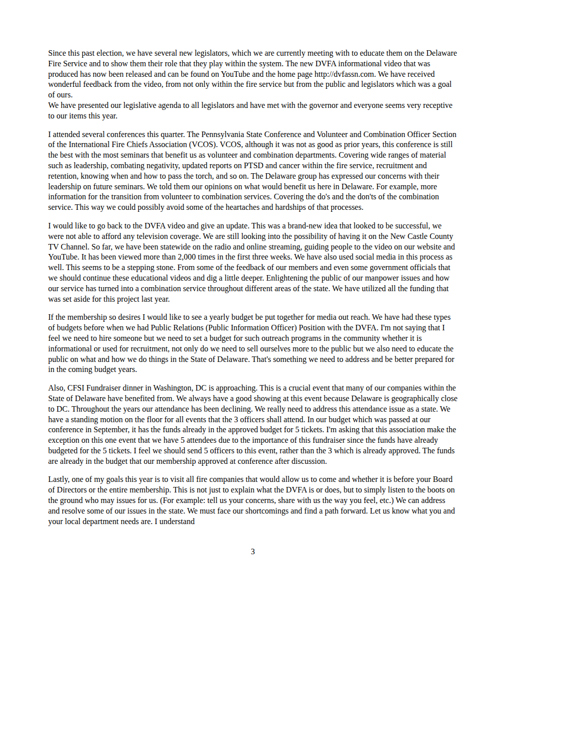Since this past election, we have several new legislators, which we are currently meeting with to educate them on the Delaware Fire Service and to show them their role that they play within the system. The new DVFA informational video that was produced has now been released and can be found on YouTube and the home page http://dvfassn.com. We have received wonderful feedback from the video, from not only within the fire service but from the public and legislators which was a goal of ours.
We have presented our legislative agenda to all legislators and have met with the governor and everyone seems very receptive to our items this year.
I attended several conferences this quarter. The Pennsylvania State Conference and Volunteer and Combination Officer Section of the International Fire Chiefs Association (VCOS). VCOS, although it was not as good as prior years, this conference is still the best with the most seminars that benefit us as volunteer and combination departments. Covering wide ranges of material such as leadership, combating negativity, updated reports on PTSD and cancer within the fire service, recruitment and retention, knowing when and how to pass the torch, and so on. The Delaware group has expressed our concerns with their leadership on future seminars. We told them our opinions on what would benefit us here in Delaware. For example, more information for the transition from volunteer to combination services. Covering the do's and the don'ts of the combination service. This way we could possibly avoid some of the heartaches and hardships of that processes.
I would like to go back to the DVFA video and give an update. This was a brand-new idea that looked to be successful, we were not able to afford any television coverage. We are still looking into the possibility of having it on the New Castle County TV Channel. So far, we have been statewide on the radio and online streaming, guiding people to the video on our website and YouTube. It has been viewed more than 2,000 times in the first three weeks. We have also used social media in this process as well. This seems to be a stepping stone. From some of the feedback of our members and even some government officials that we should continue these educational videos and dig a little deeper. Enlightening the public of our manpower issues and how our service has turned into a combination service throughout different areas of the state. We have utilized all the funding that was set aside for this project last year.
If the membership so desires I would like to see a yearly budget be put together for media out reach. We have had these types of budgets before when we had Public Relations (Public Information Officer) Position with the DVFA. I'm not saying that I feel we need to hire someone but we need to set a budget for such outreach programs in the community whether it is informational or used for recruitment, not only do we need to sell ourselves more to the public but we also need to educate the public on what and how we do things in the State of Delaware. That's something we need to address and be better prepared for in the coming budget years.
Also, CFSI Fundraiser dinner in Washington, DC is approaching. This is a crucial event that many of our companies within the State of Delaware have benefited from. We always have a good showing at this event because Delaware is geographically close to DC. Throughout the years our attendance has been declining. We really need to address this attendance issue as a state. We have a standing motion on the floor for all events that the 3 officers shall attend. In our budget which was passed at our conference in September, it has the funds already in the approved budget for 5 tickets. I'm asking that this association make the exception on this one event that we have 5 attendees due to the importance of this fundraiser since the funds have already budgeted for the 5 tickets. I feel we should send 5 officers to this event, rather than the 3 which is already approved. The funds are already in the budget that our membership approved at conference after discussion.
Lastly, one of my goals this year is to visit all fire companies that would allow us to come and whether it is before your Board of Directors or the entire membership. This is not just to explain what the DVFA is or does, but to simply listen to the boots on the ground who may issues for us. (For example: tell us your concerns, share with us the way you feel, etc.) We can address and resolve some of our issues in the state. We must face our shortcomings and find a path forward. Let us know what you and your local department needs are. I understand
3